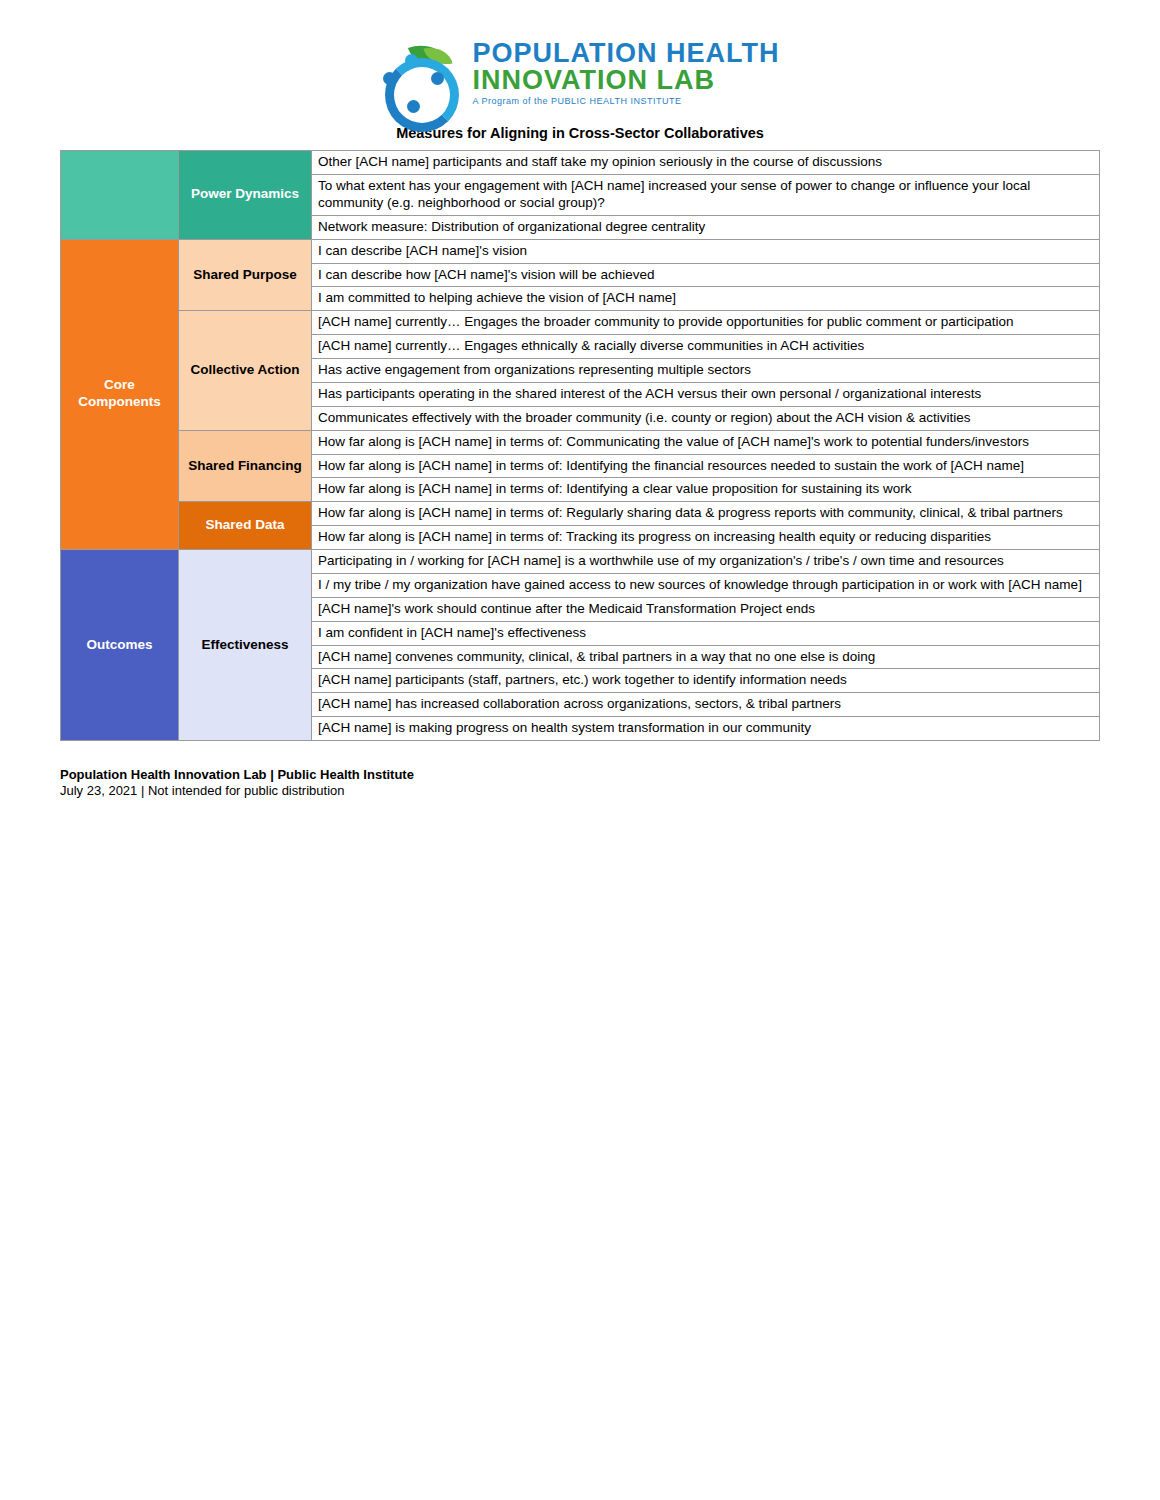POPULATION HEALTH
INNOVATION LAB
A Program of the PUBLIC HEALTH INSTITUTE
Measures for Aligning in Cross-Sector Collaboratives
| | Power Dynamics | Other [ACH name] participants and staff take my opinion seriously in the course of discussions |
| To what extent has your engagement with [ACH name] increased your sense of power to change or influence your local community (e.g. neighborhood or social group)? |
| Network measure: Distribution of organizational degree centrality |
| Core Components | Shared Purpose | I can describe [ACH name]'s vision |
| I can describe how [ACH name]'s vision will be achieved |
| I am committed to helping achieve the vision of [ACH name] |
| Collective Action | [ACH name] currently… Engages the broader community to provide opportunities for public comment or participation |
| [ACH name] currently… Engages ethnically & racially diverse communities in ACH activities |
| Has active engagement from organizations representing multiple sectors |
| Has participants operating in the shared interest of the ACH versus their own personal / organizational interests |
| Communicates effectively with the broader community (i.e. county or region) about the ACH vision & activities |
| Shared Financing | How far along is [ACH name] in terms of: Communicating the value of [ACH name]'s work to potential funders/investors |
| How far along is [ACH name] in terms of: Identifying the financial resources needed to sustain the work of [ACH name] |
| How far along is [ACH name] in terms of: Identifying a clear value proposition for sustaining its work |
| Shared Data | How far along is [ACH name] in terms of: Regularly sharing data & progress reports with community, clinical, & tribal partners |
| How far along is [ACH name] in terms of: Tracking its progress on increasing health equity or reducing disparities |
| Outcomes | Effectiveness | Participating in / working for [ACH name] is a worthwhile use of my organization's / tribe's / own time and resources |
| I / my tribe / my organization have gained access to new sources of knowledge through participation in or work with [ACH name] |
| [ACH name]'s work should continue after the Medicaid Transformation Project ends |
| I am confident in [ACH name]'s effectiveness |
| [ACH name] convenes community, clinical, & tribal partners in a way that no one else is doing |
| [ACH name] participants (staff, partners, etc.) work together to identify information needs |
| [ACH name] has increased collaboration across organizations, sectors, & tribal partners |
| [ACH name] is making progress on health system transformation in our community |
Population Health Innovation Lab | Public Health Institute
July 23, 2021 | Not intended for public distribution